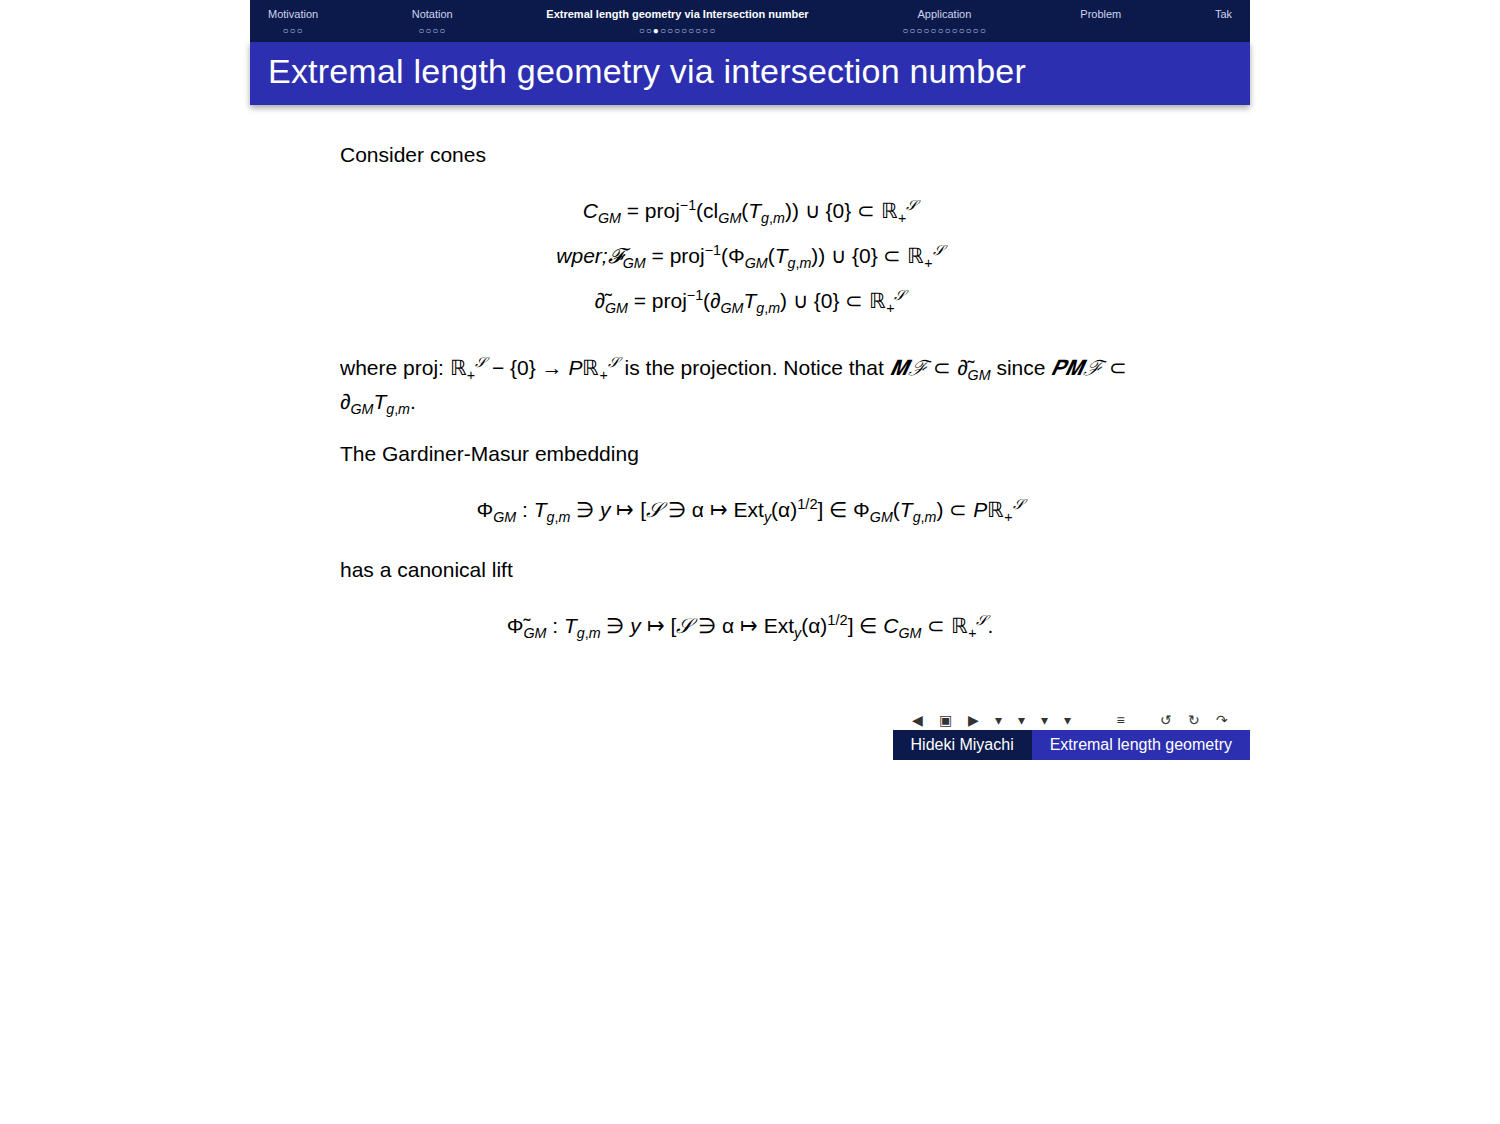Motivation ○○○
Notation ○○○○
Extremal length geometry via Intersection number ○○●○○○○○○○○
Application ○○○○○○○○○○○○
Problem
Tak
Extremal length geometry via intersection number
Consider cones
CGM = proj−1(clGM(Tg,m)) ∪ {0} ⊂ ℝ+𝒮
wper; 𝓕GM = proj−1(ΦGM(Tg,m)) ∪ {0} ⊂ ℝ+𝒮
∂̃GM = proj−1(∂GMTg,m) ∪ {0} ⊂ ℝ+𝒮
where proj: ℝ+𝒮 − {0} → Pℝ+𝒮 is the projection. Notice that 𝑴ℱ ⊂ ∂̃GM since 𝑷𝑴ℱ ⊂ ∂GMTg,m.
The Gardiner-Masur embedding
ΦGM : Tg,m ∋ y ↦ [𝒮 ∋ α ↦ Exty(α)1/2] ∈ ΦGM(Tg,m) ⊂ Pℝ+𝒮
has a canonical lift
Φ̃GM : Tg,m ∋ y ↦ [𝒮 ∋ α ↦ Exty(α)1/2] ∈ CGM ⊂ ℝ+𝒮.
◀ ▣ ▶ ▾ ▾ ▾ ▾ ≡ ↺ ↻ ↷
Hideki Miyachi
Extremal length geometry